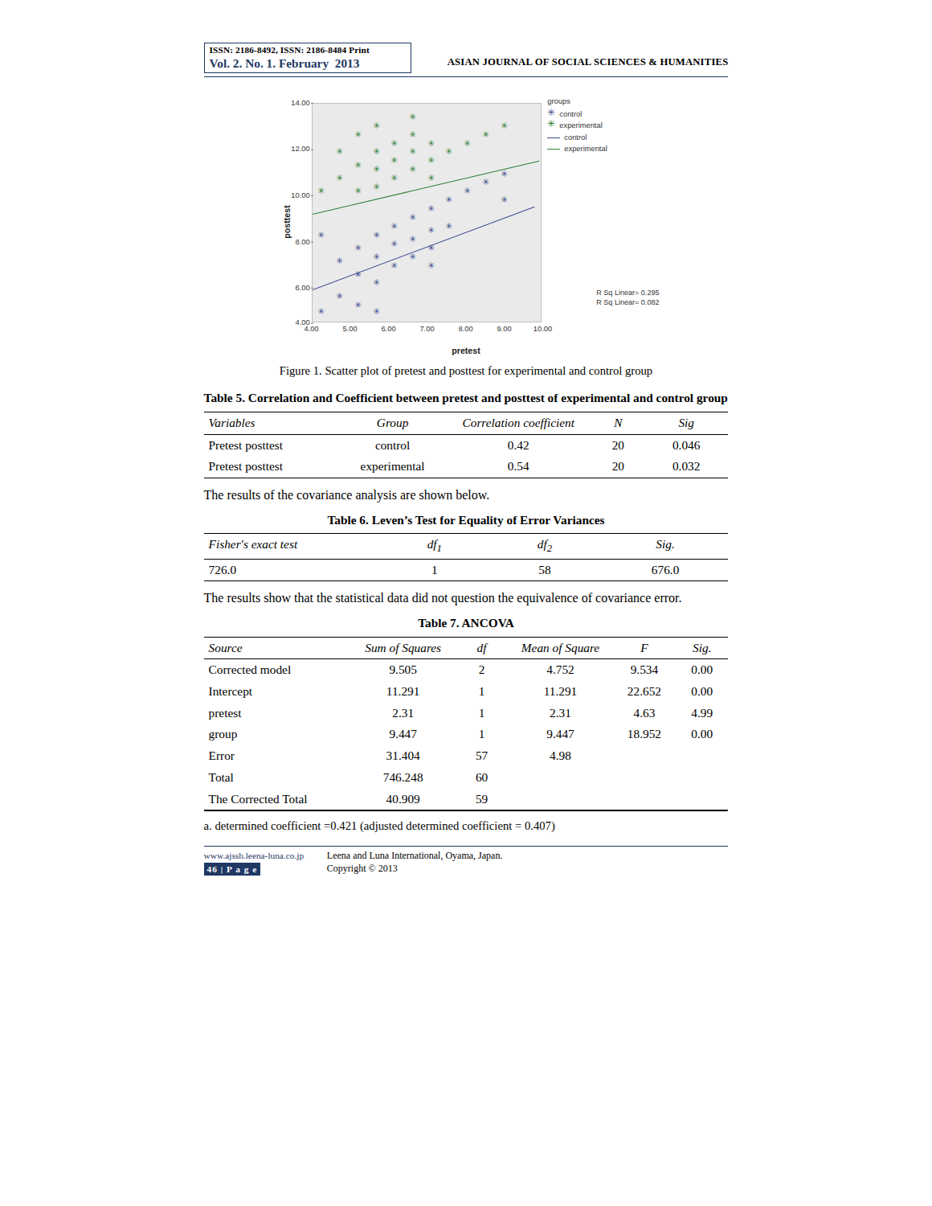ISSN: 2186-8492, ISSN: 2186-8484 Print
Vol. 2. No. 1. February 2013
ASIAN JOURNAL OF SOCIAL SCIENCES & HUMANITIES
posttest
pretest
14.00
12.00
10.00
8.00
6.00
4.00
4.00
5.00
6.00
7.00
8.00
9.00
10.00
groups
control
experimental
control
experimental
R Sq Linear= 0.295
R Sq Linear= 0.082
Figure 1. Scatter plot of pretest and posttest for experimental and control group
Table 5. Correlation and Coefficient between pretest and posttest of experimental and control group
| Variables | Group | Correlation coefficient | N | Sig |
| --- | --- | --- | --- | --- |
| Pretest posttest | control | 0.42 | 20 | 0.046 |
| Pretest posttest | experimental | 0.54 | 20 | 0.032 |
The results of the covariance analysis are shown below.
Table 6. Leven’s Test for Equality of Error Variances
| Fisher's exact test | df 1 | df 2 | Sig. |
| --- | --- | --- | --- |
| 726.0 | 1 | 58 | 676.0 |
The results show that the statistical data did not question the equivalence of covariance error.
Table 7. ANCOVA
| Source | Sum of Squares | df | Mean of Square | F | Sig. |
| --- | --- | --- | --- | --- | --- |
| Corrected model | 9.505 | 2 | 4.752 | 9.534 | 0.00 |
| Intercept | 11.291 | 1 | 11.291 | 22.652 | 0.00 |
| pretest | 2.31 | 1 | 2.31 | 4.63 | 4.99 |
| group | 9.447 | 1 | 9.447 | 18.952 | 0.00 |
| Error | 31.404 | 57 | 4.98 | | |
| Total | 746.248 | 60 | | | |
| The Corrected Total | 40.909 | 59 | | | |
a. determined coefficient =0.421 (adjusted determined coefficient = 0.407)
www.ajssh.leena-luna.co.jp
46 | P a g e
Leena and Luna International, Oyama, Japan.
Copyright © 2013